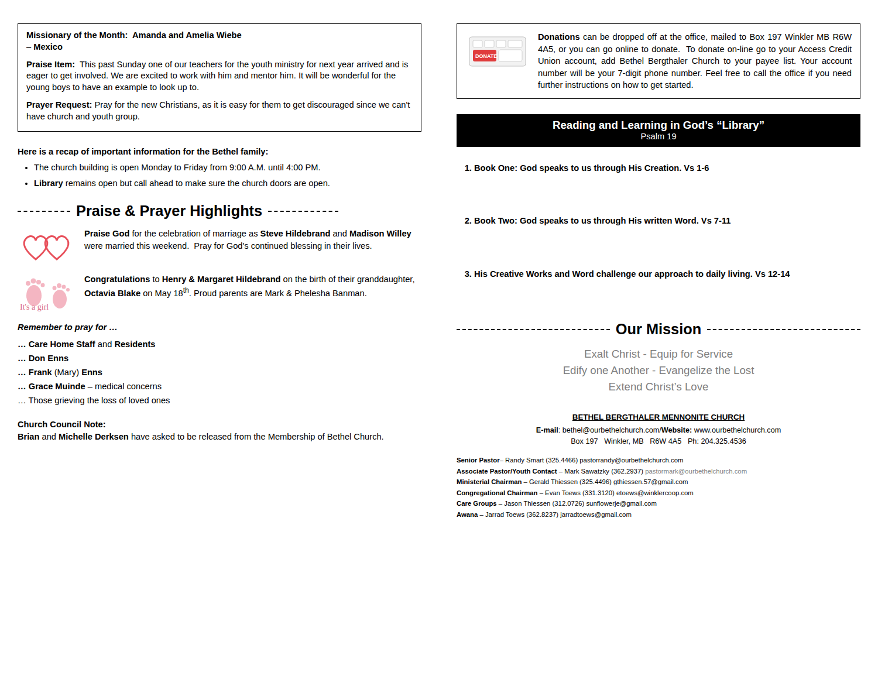Missionary of the Month: Amanda and Amelia Wiebe
– Mexico
Praise Item: This past Sunday one of our teachers for the youth ministry for next year arrived and is eager to get involved. We are excited to work with him and mentor him. It will be wonderful for the young boys to have an example to look up to.
Prayer Request: Pray for the new Christians, as it is easy for them to get discouraged since we can't have church and youth group.
Here is a recap of important information for the Bethel family:
The church building is open Monday to Friday from 9:00 A.M. until 4:00 PM.
Library remains open but call ahead to make sure the church doors are open.
Praise & Prayer Highlights
Praise God for the celebration of marriage as Steve Hildebrand and Madison Willey were married this weekend. Pray for God's continued blessing in their lives.
It's a girl
Congratulations to Henry & Margaret Hildebrand on the birth of their granddaughter, Octavia Blake on May 18th. Proud parents are Mark & Phelesha Banman.
Remember to pray for …
… Care Home Staff and Residents
… Don Enns
… Frank (Mary) Enns
… Grace Muinde – medical concerns
… Those grieving the loss of loved ones
Church Council Note: Brian and Michelle Derksen have asked to be released from the Membership of Bethel Church.
DONATE
Donations can be dropped off at the office, mailed to Box 197 Winkler MB R6W 4A5, or you can go online to donate. To donate on-line go to your Access Credit Union account, add Bethel Bergthaler Church to your payee list. Your account number will be your 7-digit phone number. Feel free to call the office if you need further instructions on how to get started.
Reading and Learning in God’s “Library” Psalm 19
Book One: God speaks to us through His Creation. Vs 1-6
Book Two: God speaks to us through His written Word. Vs 7-11
His Creative Works and Word challenge our approach to daily living. Vs 12-14
Our Mission
Exalt Christ - Equip for Service
Edify one Another - Evangelize the Lost
Extend Christ’s Love
BETHEL BERGTHALER MENNONITE CHURCH
E-mail: bethel@ourbethelchurch.com/Website: www.ourbethelchurch.com
Box 197 Winkler, MB R6W 4A5 Ph: 204.325.4536
Senior Pastor– Randy Smart (325.4466) pastorrandy@ourbethelchurch.com
Associate Pastor/Youth Contact – Mark Sawatzky (362.2937) pastormark@ourbethelchurch.com
Ministerial Chairman – Gerald Thiessen (325.4496) gthiessen.57@gmail.com
Congregational Chairman – Evan Toews (331.3120) etoews@winklercoop.com
Care Groups – Jason Thiessen (312.0726) sunflowerje@gmail.com
Awana – Jarrad Toews (362.8237) jarradtoews@gmail.com